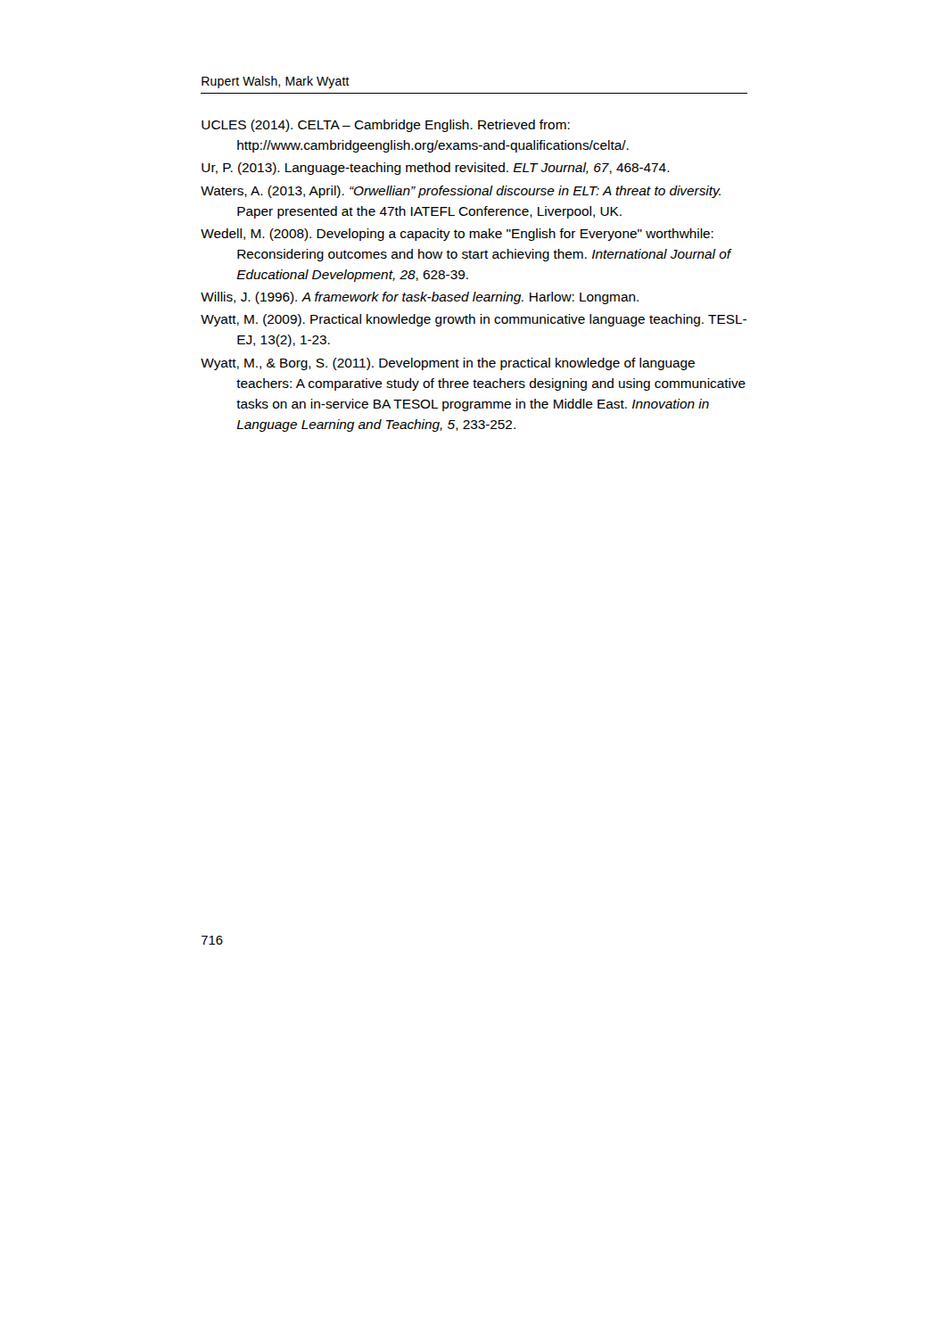Rupert Walsh, Mark Wyatt
UCLES (2014). CELTA – Cambridge English. Retrieved from: http://www.cambridgeenglish.org/exams-and-qualifications/celta/.
Ur, P. (2013). Language-teaching method revisited. ELT Journal, 67, 468-474.
Waters, A. (2013, April). “Orwellian” professional discourse in ELT: A threat to diversity. Paper presented at the 47th IATEFL Conference, Liverpool, UK.
Wedell, M. (2008). Developing a capacity to make "English for Everyone" worthwhile: Reconsidering outcomes and how to start achieving them. International Journal of Educational Development, 28, 628-39.
Willis, J. (1996). A framework for task-based learning. Harlow: Longman.
Wyatt, M. (2009). Practical knowledge growth in communicative language teaching. TESL-EJ, 13(2), 1-23.
Wyatt, M., & Borg, S. (2011). Development in the practical knowledge of language teachers: A comparative study of three teachers designing and using communicative tasks on an in-service BA TESOL programme in the Middle East. Innovation in Language Learning and Teaching, 5, 233-252.
716